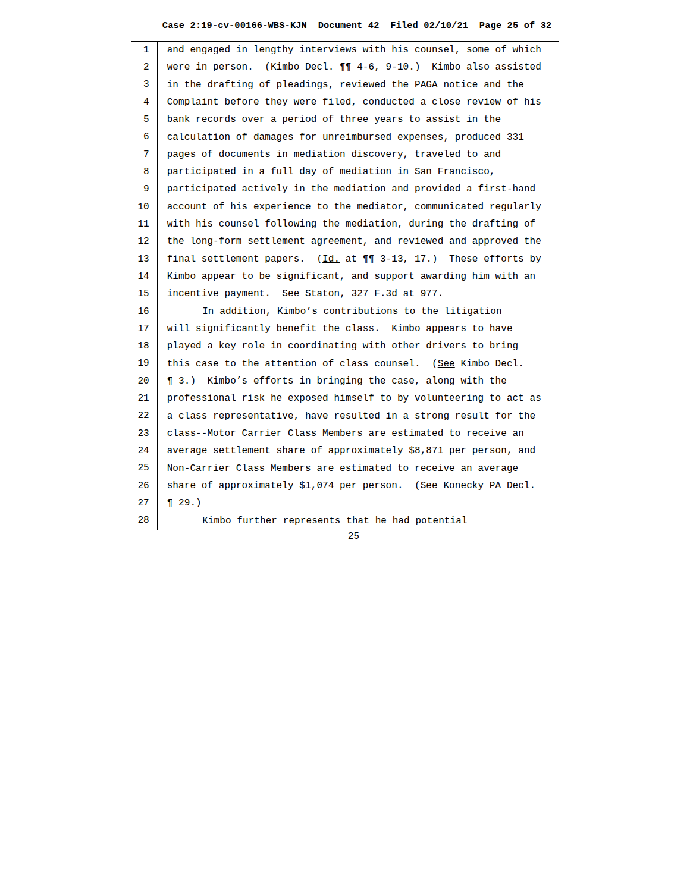Case 2:19-cv-00166-WBS-KJN Document 42 Filed 02/10/21 Page 25 of 32
1
2
3
4
5
6
7
8
9
10
11
12
13
14
15
16
17
18
19
20
21
22
23
24
25
26
27
28
and engaged in lengthy interviews with his counsel, some of which
were in person. (Kimbo Decl. ¶¶ 4-6, 9-10.) Kimbo also assisted
in the drafting of pleadings, reviewed the PAGA notice and the
Complaint before they were filed, conducted a close review of his
bank records over a period of three years to assist in the
calculation of damages for unreimbursed expenses, produced 331
pages of documents in mediation discovery, traveled to and
participated in a full day of mediation in San Francisco,
participated actively in the mediation and provided a first-hand
account of his experience to the mediator, communicated regularly
with his counsel following the mediation, during the drafting of
the long-form settlement agreement, and reviewed and approved the
final settlement papers. (Id. at ¶¶ 3-13, 17.) These efforts by
Kimbo appear to be significant, and support awarding him with an
incentive payment. See Staton, 327 F.3d at 977.
In addition, Kimbo’s contributions to the litigation
will significantly benefit the class. Kimbo appears to have
played a key role in coordinating with other drivers to bring
this case to the attention of class counsel. (See Kimbo Decl.
¶ 3.) Kimbo’s efforts in bringing the case, along with the
professional risk he exposed himself to by volunteering to act as
a class representative, have resulted in a strong result for the
class--Motor Carrier Class Members are estimated to receive an
average settlement share of approximately $8,871 per person, and
Non-Carrier Class Members are estimated to receive an average
share of approximately $1,074 per person. (See Konecky PA Decl.
¶ 29.)
Kimbo further represents that he had potential
25